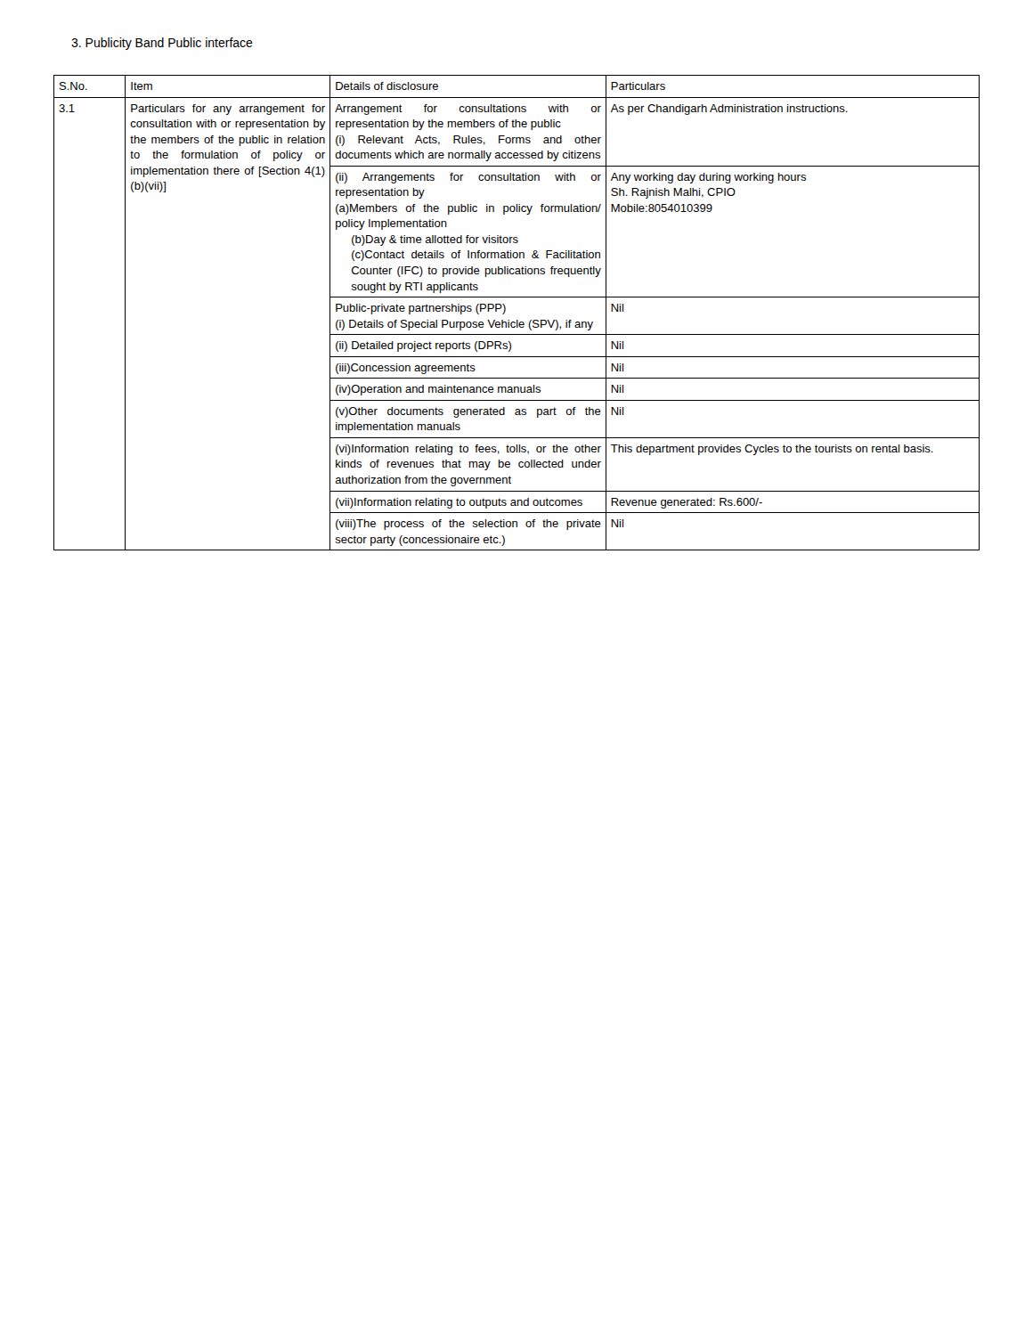3. Publicity Band Public interface
| S.No. | Item | Details of disclosure | Particulars |
| --- | --- | --- | --- |
| 3.1 | Particulars for any arrangement for consultation with or representation by the members of the public in relation to the formulation of policy or implementation there of [Section 4(1)(b)(vii)] | Arrangement for consultations with or representation by the members of the public (i) Relevant Acts, Rules, Forms and other documents which are normally accessed by citizens | As per Chandigarh Administration instructions. |
| (ii) Arrangements for consultation with or representation by (a)Members of the public in policy formulation/ policy Implementation (b)Day & time allotted for visitors (c)Contact details of Information & Facilitation Counter (IFC) to provide publications frequently sought by RTI applicants | Any working day during working hours Sh. Rajnish Malhi, CPIO Mobile:8054010399 |
| Public-private partnerships (PPP) (i) Details of Special Purpose Vehicle (SPV), if any | Nil |
| (ii) Detailed project reports (DPRs) | Nil |
| (iii)Concession agreements | Nil |
| (iv)Operation and maintenance manuals | Nil |
| (v)Other documents generated as part of the implementation manuals | Nil |
| (vi)Information relating to fees, tolls, or the other kinds of revenues that may be collected under authorization from the government | This department provides Cycles to the tourists on rental basis. |
| (vii)Information relating to outputs and outcomes | Revenue generated: Rs.600/- |
| (viii)The process of the selection of the private sector party (concessionaire etc.) | Nil |